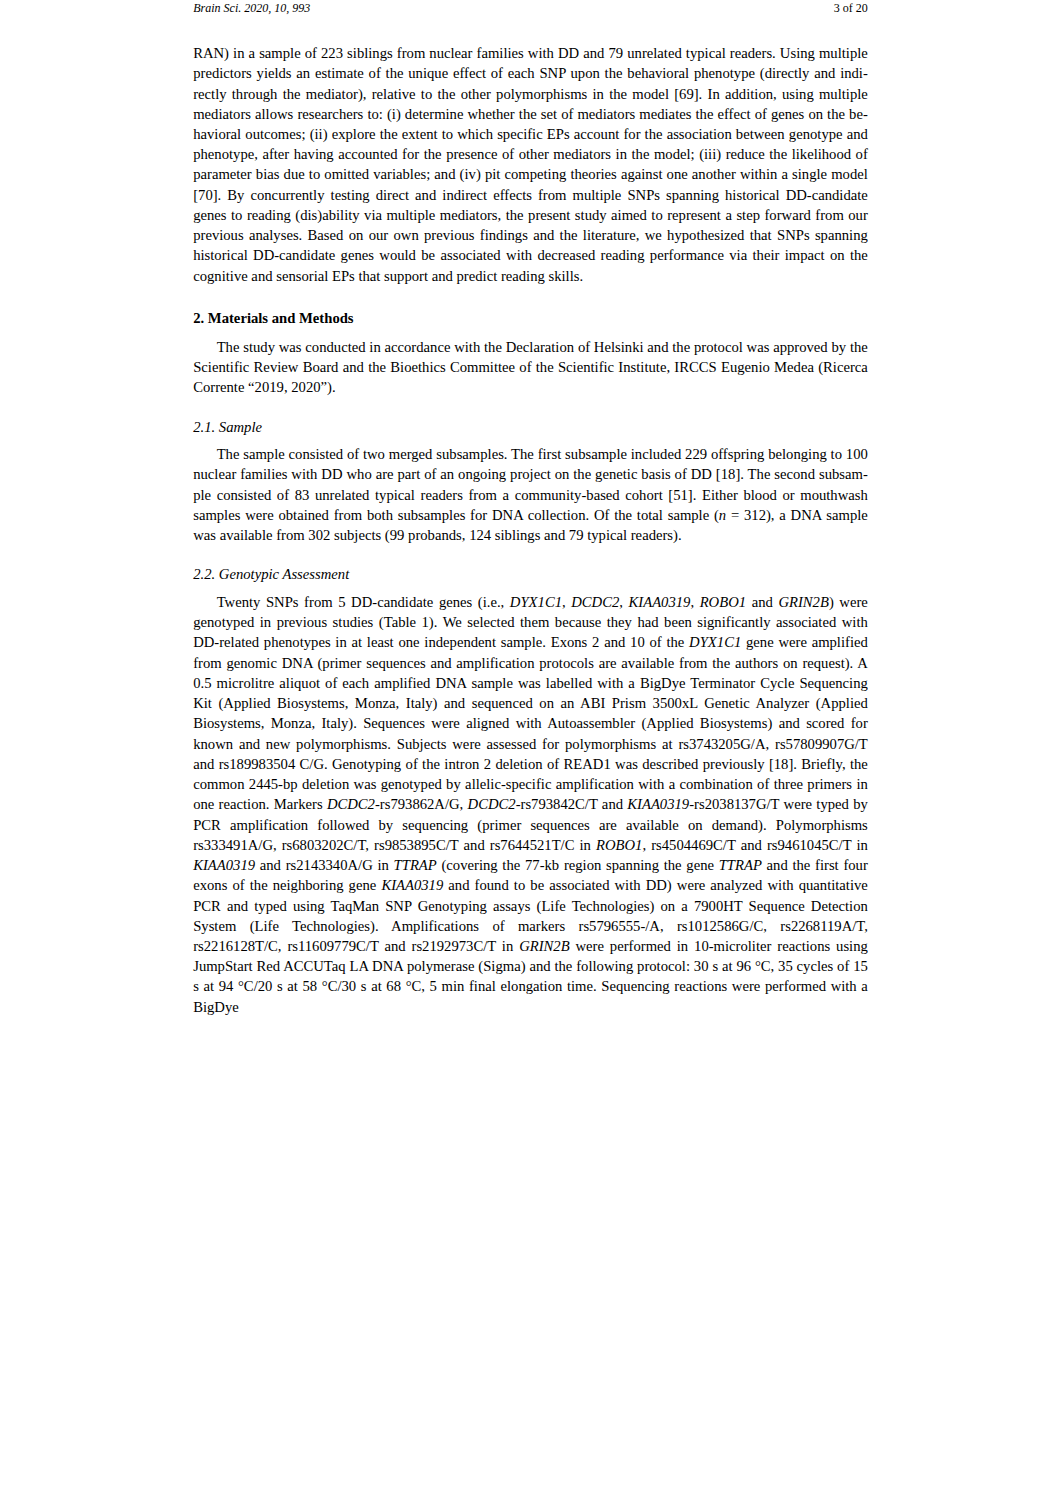Brain Sci. 2020, 10, 993 3 of 20
RAN) in a sample of 223 siblings from nuclear families with DD and 79 unrelated typical readers. Using multiple predictors yields an estimate of the unique effect of each SNP upon the behavioral phenotype (directly and indirectly through the mediator), relative to the other polymorphisms in the model [69]. In addition, using multiple mediators allows researchers to: (i) determine whether the set of mediators mediates the effect of genes on the behavioral outcomes; (ii) explore the extent to which specific EPs account for the association between genotype and phenotype, after having accounted for the presence of other mediators in the model; (iii) reduce the likelihood of parameter bias due to omitted variables; and (iv) pit competing theories against one another within a single model [70]. By concurrently testing direct and indirect effects from multiple SNPs spanning historical DD-candidate genes to reading (dis)ability via multiple mediators, the present study aimed to represent a step forward from our previous analyses. Based on our own previous findings and the literature, we hypothesized that SNPs spanning historical DD-candidate genes would be associated with decreased reading performance via their impact on the cognitive and sensorial EPs that support and predict reading skills.
2. Materials and Methods
The study was conducted in accordance with the Declaration of Helsinki and the protocol was approved by the Scientific Review Board and the Bioethics Committee of the Scientific Institute, IRCCS Eugenio Medea (Ricerca Corrente “2019, 2020”).
2.1. Sample
The sample consisted of two merged subsamples. The first subsample included 229 offspring belonging to 100 nuclear families with DD who are part of an ongoing project on the genetic basis of DD [18]. The second subsample consisted of 83 unrelated typical readers from a community-based cohort [51]. Either blood or mouthwash samples were obtained from both subsamples for DNA collection. Of the total sample (n = 312), a DNA sample was available from 302 subjects (99 probands, 124 siblings and 79 typical readers).
2.2. Genotypic Assessment
Twenty SNPs from 5 DD-candidate genes (i.e., DYX1C1, DCDC2, KIAA0319, ROBO1 and GRIN2B) were genotyped in previous studies (Table 1). We selected them because they had been significantly associated with DD-related phenotypes in at least one independent sample. Exons 2 and 10 of the DYX1C1 gene were amplified from genomic DNA (primer sequences and amplification protocols are available from the authors on request). A 0.5 microlitre aliquot of each amplified DNA sample was labelled with a BigDye Terminator Cycle Sequencing Kit (Applied Biosystems, Monza, Italy) and sequenced on an ABI Prism 3500xL Genetic Analyzer (Applied Biosystems, Monza, Italy). Sequences were aligned with Autoassembler (Applied Biosystems) and scored for known and new polymorphisms. Subjects were assessed for polymorphisms at rs3743205G/A, rs57809907G/T and rs189983504 C/G. Genotyping of the intron 2 deletion of READ1 was described previously [18]. Briefly, the common 2445-bp deletion was genotyped by allelic-specific amplification with a combination of three primers in one reaction. Markers DCDC2-rs793862A/G, DCDC2-rs793842C/T and KIAA0319-rs2038137G/T were typed by PCR amplification followed by sequencing (primer sequences are available on demand). Polymorphisms rs333491A/G, rs6803202C/T, rs9853895C/T and rs7644521T/C in ROBO1, rs4504469C/T and rs9461045C/T in KIAA0319 and rs2143340A/G in TTRAP (covering the 77-kb region spanning the gene TTRAP and the first four exons of the neighboring gene KIAA0319 and found to be associated with DD) were analyzed with quantitative PCR and typed using TaqMan SNP Genotyping assays (Life Technologies) on a 7900HT Sequence Detection System (Life Technologies). Amplifications of markers rs5796555-/A, rs1012586G/C, rs2268119A/T, rs2216128T/C, rs11609779C/T and rs2192973C/T in GRIN2B were performed in 10-microliter reactions using JumpStart Red ACCUTaq LA DNA polymerase (Sigma) and the following protocol: 30 s at 96 °C, 35 cycles of 15 s at 94 °C/20 s at 58 °C/30 s at 68 °C, 5 min final elongation time. Sequencing reactions were performed with a BigDye